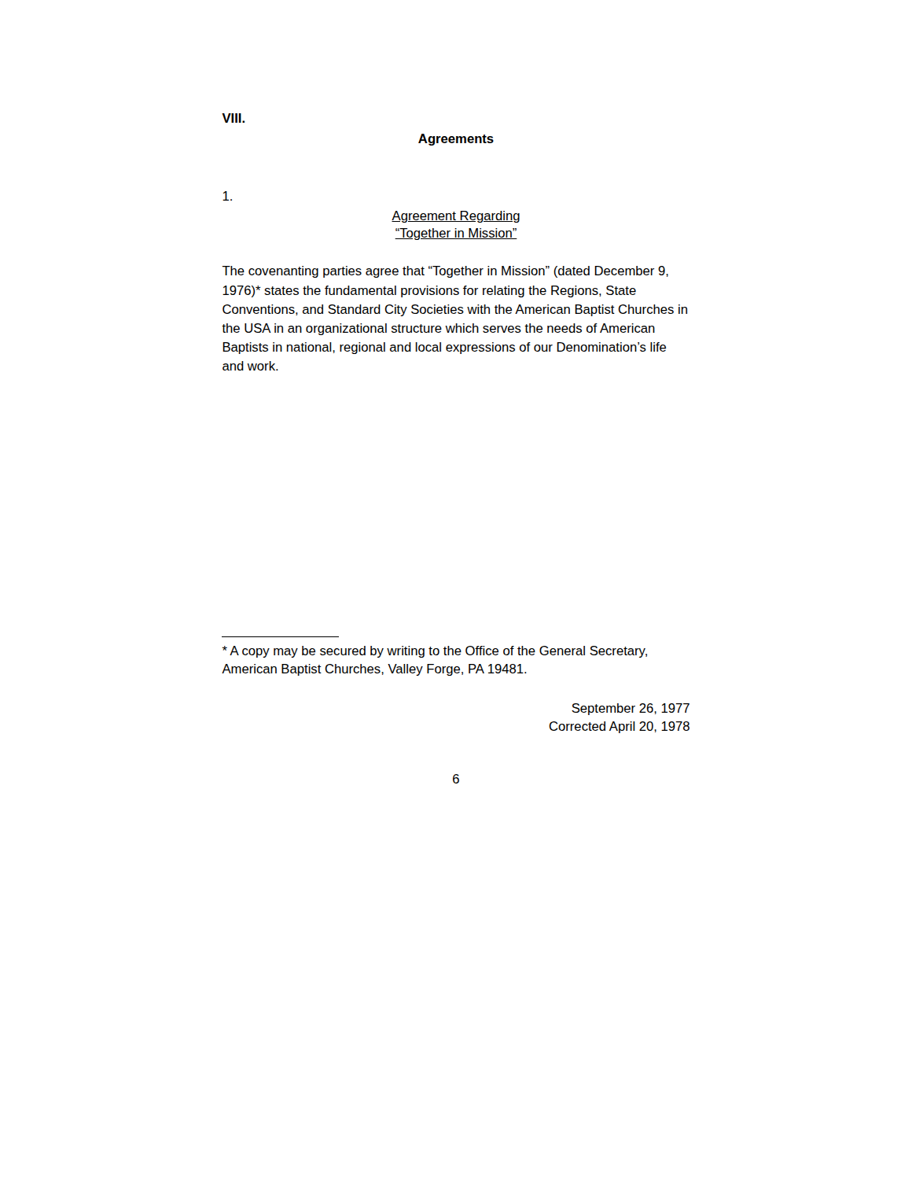VIII.
Agreements
1.
Agreement Regarding
“Together in Mission”
The covenanting parties agree that “Together in Mission” (dated December 9, 1976)* states the fundamental provisions for relating the Regions, State Conventions, and Standard City Societies with the American Baptist Churches in the USA in an organizational structure which serves the needs of American Baptists in national, regional and local expressions of our Denomination’s life and work.
* A copy may be secured by writing to the Office of the General Secretary, American Baptist Churches, Valley Forge, PA 19481.
September 26, 1977
Corrected April 20, 1978
6